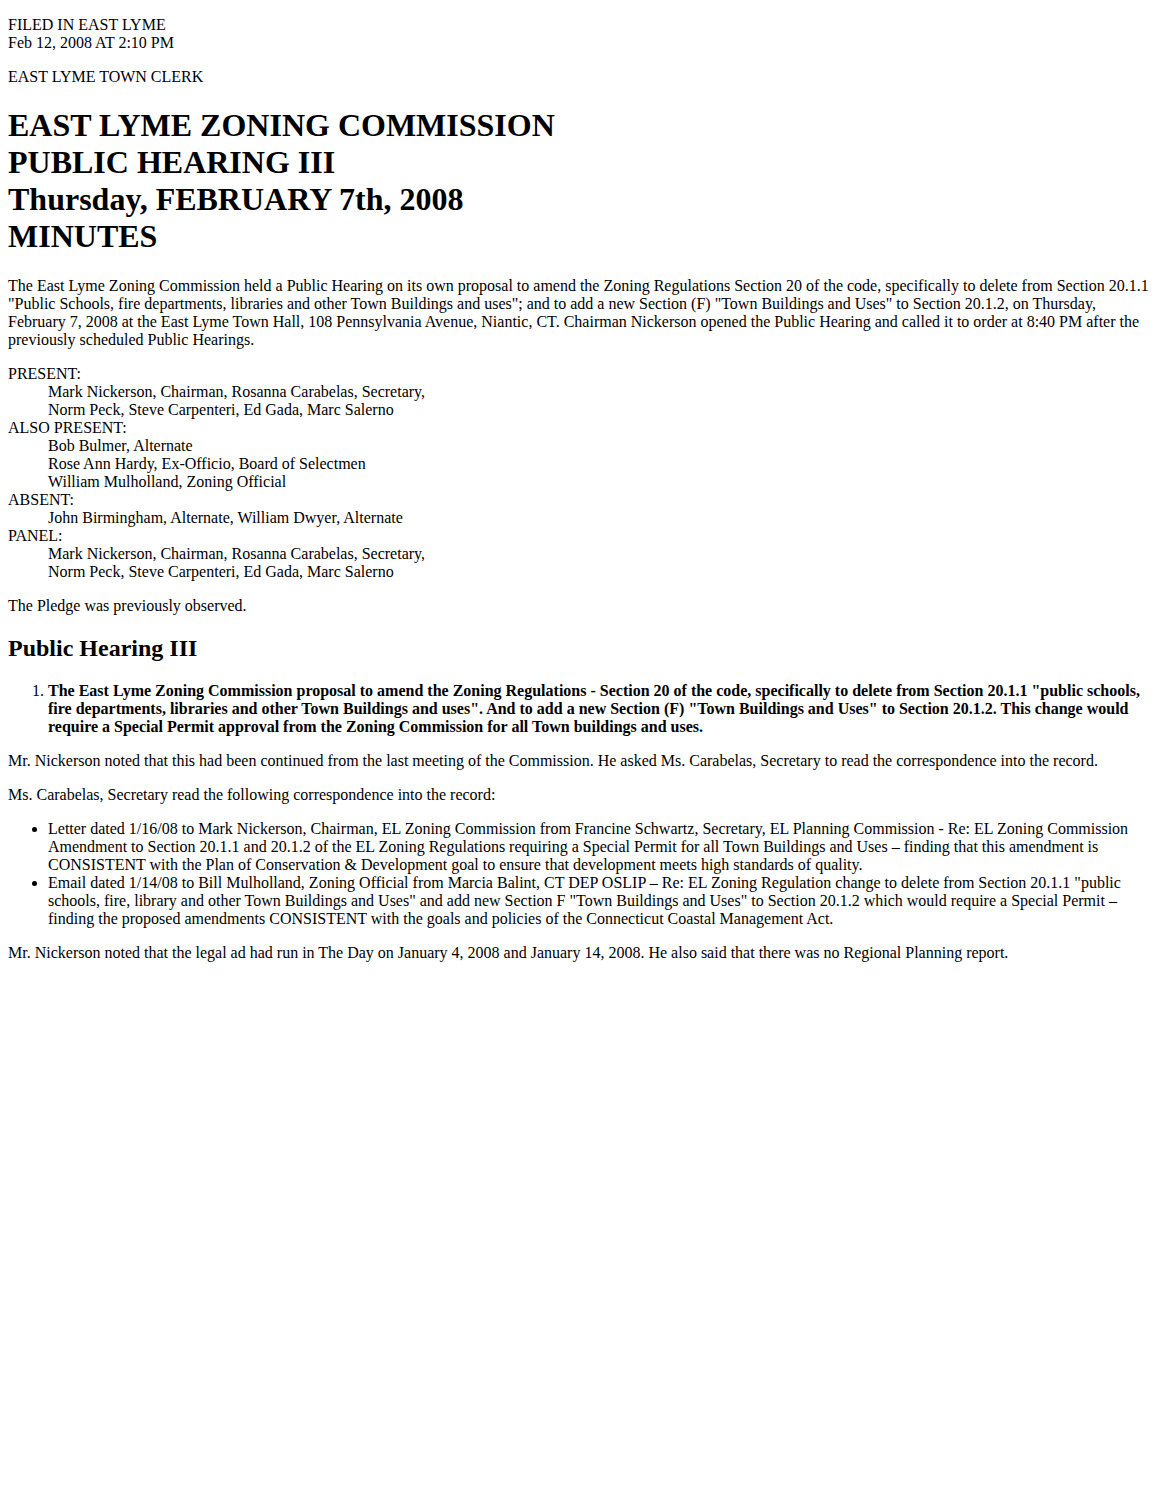FILED IN EAST LYME
Feb 12, 2008 AT 2:10 PM
EAST LYME TOWN CLERK
EAST LYME ZONING COMMISSION
PUBLIC HEARING III
Thursday, FEBRUARY 7th, 2008
MINUTES
The East Lyme Zoning Commission held a Public Hearing on its own proposal to amend the Zoning Regulations Section 20 of the code, specifically to delete from Section 20.1.1 "Public Schools, fire departments, libraries and other Town Buildings and uses"; and to add a new Section (F) "Town Buildings and Uses" to Section 20.1.2, on Thursday, February 7, 2008 at the East Lyme Town Hall, 108 Pennsylvania Avenue, Niantic, CT. Chairman Nickerson opened the Public Hearing and called it to order at 8:40 PM after the previously scheduled Public Hearings.
PRESENT:
Mark Nickerson, Chairman, Rosanna Carabelas, Secretary,
Norm Peck, Steve Carpenteri, Ed Gada, Marc Salerno
ALSO PRESENT:
Bob Bulmer, Alternate
Rose Ann Hardy, Ex-Officio, Board of Selectmen
William Mulholland, Zoning Official
ABSENT:
John Birmingham, Alternate, William Dwyer, Alternate
PANEL:
Mark Nickerson, Chairman, Rosanna Carabelas, Secretary,
Norm Peck, Steve Carpenteri, Ed Gada, Marc Salerno
The Pledge was previously observed.
Public Hearing III
The East Lyme Zoning Commission proposal to amend the Zoning Regulations - Section 20 of the code, specifically to delete from Section 20.1.1 "public schools, fire departments, libraries and other Town Buildings and uses". And to add a new Section (F) "Town Buildings and Uses" to Section 20.1.2. This change would require a Special Permit approval from the Zoning Commission for all Town buildings and uses.
Mr. Nickerson noted that this had been continued from the last meeting of the Commission. He asked Ms. Carabelas, Secretary to read the correspondence into the record.
Ms. Carabelas, Secretary read the following correspondence into the record:
Letter dated 1/16/08 to Mark Nickerson, Chairman, EL Zoning Commission from Francine Schwartz, Secretary, EL Planning Commission - Re: EL Zoning Commission Amendment to Section 20.1.1 and 20.1.2 of the EL Zoning Regulations requiring a Special Permit for all Town Buildings and Uses – finding that this amendment is CONSISTENT with the Plan of Conservation & Development goal to ensure that development meets high standards of quality.
Email dated 1/14/08 to Bill Mulholland, Zoning Official from Marcia Balint, CT DEP OSLIP – Re: EL Zoning Regulation change to delete from Section 20.1.1 "public schools, fire, library and other Town Buildings and Uses" and add new Section F "Town Buildings and Uses" to Section 20.1.2 which would require a Special Permit – finding the proposed amendments CONSISTENT with the goals and policies of the Connecticut Coastal Management Act.
Mr. Nickerson noted that the legal ad had run in The Day on January 4, 2008 and January 14, 2008. He also said that there was no Regional Planning report.